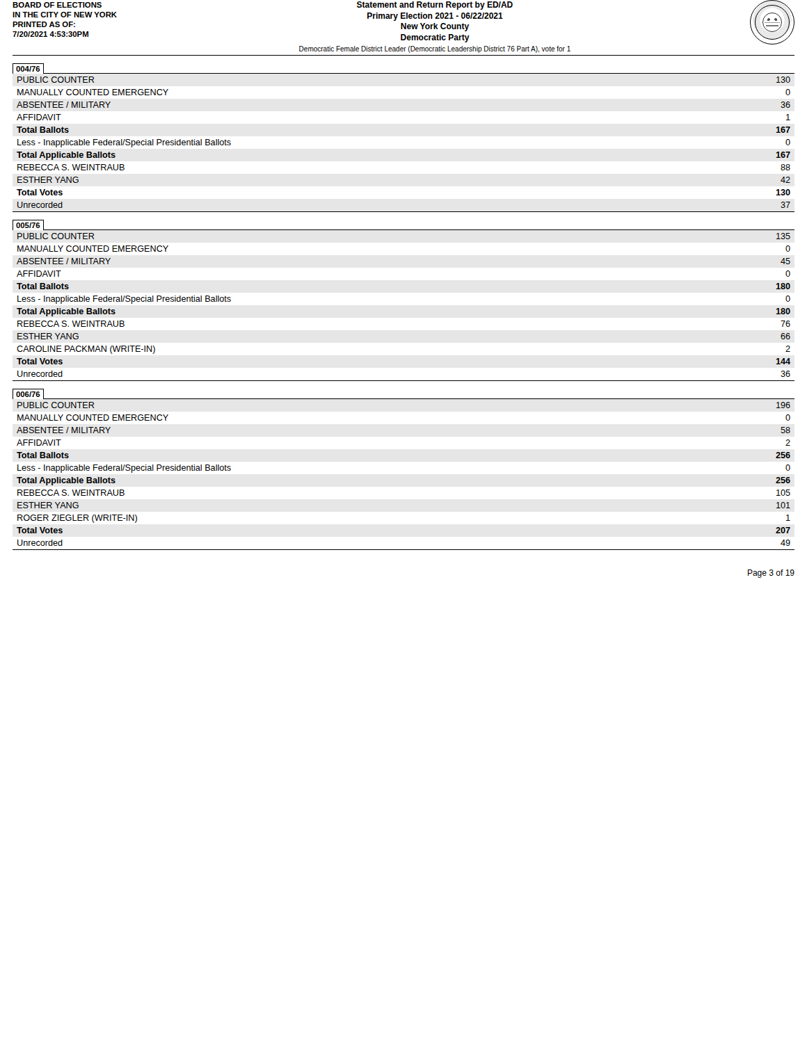BOARD OF ELECTIONS
IN THE CITY OF NEW YORK
PRINTED AS OF:
7/20/2021 4:53:30PM
Statement and Return Report by ED/AD
Primary Election 2021 - 06/22/2021
New York County
Democratic Party
Democratic Female District Leader (Democratic Leadership District 76 Part A), vote for 1
004/76
| PUBLIC COUNTER | 130 |
| MANUALLY COUNTED EMERGENCY | 0 |
| ABSENTEE / MILITARY | 36 |
| AFFIDAVIT | 1 |
| Total Ballots | 167 |
| Less - Inapplicable Federal/Special Presidential Ballots | 0 |
| Total Applicable Ballots | 167 |
| REBECCA S. WEINTRAUB | 88 |
| ESTHER YANG | 42 |
| Total Votes | 130 |
| Unrecorded | 37 |
005/76
| PUBLIC COUNTER | 135 |
| MANUALLY COUNTED EMERGENCY | 0 |
| ABSENTEE / MILITARY | 45 |
| AFFIDAVIT | 0 |
| Total Ballots | 180 |
| Less - Inapplicable Federal/Special Presidential Ballots | 0 |
| Total Applicable Ballots | 180 |
| REBECCA S. WEINTRAUB | 76 |
| ESTHER YANG | 66 |
| CAROLINE PACKMAN (WRITE-IN) | 2 |
| Total Votes | 144 |
| Unrecorded | 36 |
006/76
| PUBLIC COUNTER | 196 |
| MANUALLY COUNTED EMERGENCY | 0 |
| ABSENTEE / MILITARY | 58 |
| AFFIDAVIT | 2 |
| Total Ballots | 256 |
| Less - Inapplicable Federal/Special Presidential Ballots | 0 |
| Total Applicable Ballots | 256 |
| REBECCA S. WEINTRAUB | 105 |
| ESTHER YANG | 101 |
| ROGER ZIEGLER (WRITE-IN) | 1 |
| Total Votes | 207 |
| Unrecorded | 49 |
Page 3 of 19